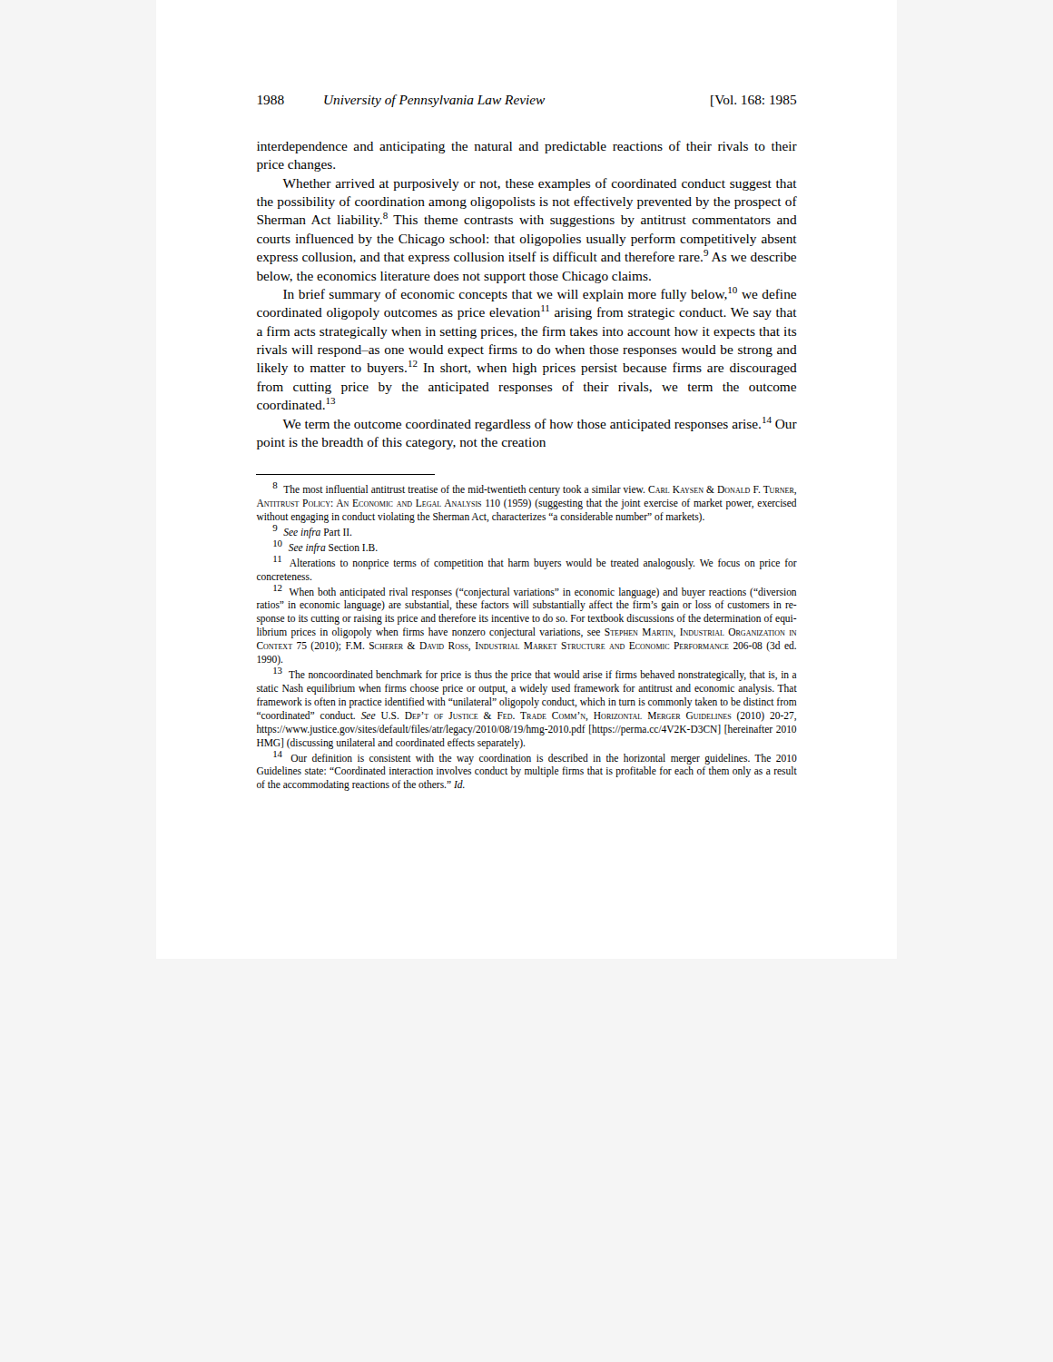1988 University of Pennsylvania Law Review [Vol. 168: 1985
interdependence and anticipating the natural and predictable reactions of their rivals to their price changes.
Whether arrived at purposively or not, these examples of coordinated conduct suggest that the possibility of coordination among oligopolists is not effectively prevented by the prospect of Sherman Act liability.8 This theme contrasts with suggestions by antitrust commentators and courts influenced by the Chicago school: that oligopolies usually perform competitively absent express collusion, and that express collusion itself is difficult and therefore rare.9 As we describe below, the economics literature does not support those Chicago claims.
In brief summary of economic concepts that we will explain more fully below,10 we define coordinated oligopoly outcomes as price elevation11 arising from strategic conduct. We say that a firm acts strategically when in setting prices, the firm takes into account how it expects that its rivals will respond–as one would expect firms to do when those responses would be strong and likely to matter to buyers.12 In short, when high prices persist because firms are discouraged from cutting price by the anticipated responses of their rivals, we term the outcome coordinated.13
We term the outcome coordinated regardless of how those anticipated responses arise.14 Our point is the breadth of this category, not the creation
8 The most influential antitrust treatise of the mid-twentieth century took a similar view. Carl Kaysen & Donald F. Turner, Antitrust Policy: An Economic and Legal Analysis 110 (1959) (suggesting that the joint exercise of market power, exercised without engaging in conduct violating the Sherman Act, characterizes “a considerable number” of markets).
9 See infra Part II.
10 See infra Section I.B.
11 Alterations to nonprice terms of competition that harm buyers would be treated analogously. We focus on price for concreteness.
12 When both anticipated rival responses (“conjectural variations” in economic language) and buyer reactions (“diversion ratios” in economic language) are substantial, these factors will substantially affect the firm’s gain or loss of customers in response to its cutting or raising its price and therefore its incentive to do so. For textbook discussions of the determination of equilibrium prices in oligopoly when firms have nonzero conjectural variations, see Stephen Martin, Industrial Organization in Context 75 (2010); F.M. Scherer & David Ross, Industrial Market Structure and Economic Performance 206-08 (3d ed. 1990).
13 The noncoordinated benchmark for price is thus the price that would arise if firms behaved nonstrategically, that is, in a static Nash equilibrium when firms choose price or output, a widely used framework for antitrust and economic analysis. That framework is often in practice identified with “unilateral” oligopoly conduct, which in turn is commonly taken to be distinct from “coordinated” conduct. See U.S. Dep’t of Justice & Fed. Trade Comm’n, Horizontal Merger Guidelines (2010) 20-27, https://www.justice.gov/sites/default/files/atr/legacy/2010/08/19/hmg-2010.pdf [https://perma.cc/4V2K-D3CN] [hereinafter 2010 HMG] (discussing unilateral and coordinated effects separately).
14 Our definition is consistent with the way coordination is described in the horizontal merger guidelines. The 2010 Guidelines state: “Coordinated interaction involves conduct by multiple firms that is profitable for each of them only as a result of the accommodating reactions of the others.” Id.